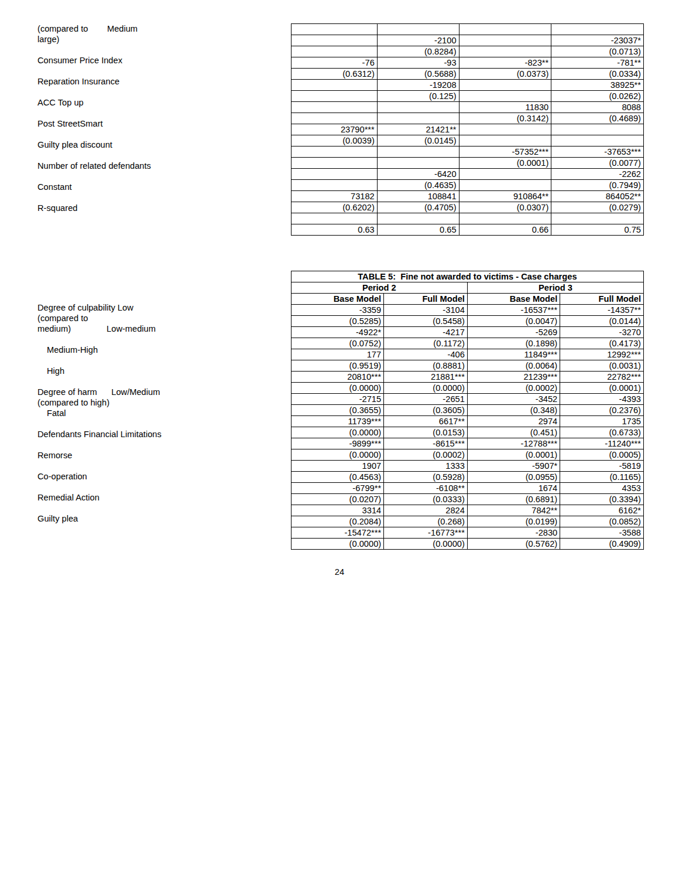| / (compared to Medium / / large) / / Consumer Price Index / / Reparation Insurance / / ACC Top up / / Post StreetSmart / / Guilty plea discount / / Number of related defendants / / Constant / / R-squared / | / / -2100 / / -23037* / / / (0.8284) / / (0.0713) / / -76 / -93 / -823** / -781** / / (0.6312) / (0.5688) / (0.0373) / (0.0334) / / / -19208 / / 38925** / / / (0.125) / / (0.0262) / / / / 11830 / 8088 / / / / (0.3142) / (0.4689) / / 23790*** / 21421** / / / / (0.0039) / (0.0145) / / / / / / -57352*** / -37653*** / / / / (0.0001) / (0.0077) / / / -6420 / / -2262 / / / (0.4635) / / (0.7949) / / 73182 / 108841 / 910864** / 864052** / / (0.6202) / (0.4705) / (0.0307) / (0.0279) / / 0.63 / 0.65 / 0.66 / 0.75 / |
| / Degree of culpability Low / / (compared to / / medium) Low-medium / / Medium-High / / High / / Degree of harm Low/Medium / / (compared to high) / / Fatal / / Defendants Financial Limitations / / Remorse / / Co-operation / / Remedial Action / / Guilty plea / | / TABLE 5: Fine not awarded to victims - Case charges / / --- / / Period 2 / Period 3 / / Base Model / Full Model / Base Model / Full Model / / -3359 / -3104 / -16537*** / -14357** / / (0.5285) / (0.5458) / (0.0047) / (0.0144) / / -4922* / -4217 / -5269 / -3270 / / (0.0752) / (0.1172) / (0.1898) / (0.4173) / / 177 / -406 / 11849*** / 12992*** / / (0.9519) / (0.8881) / (0.0064) / (0.0031) / / 20810*** / 21881*** / 21239*** / 22782*** / / (0.0000) / (0.0000) / (0.0002) / (0.0001) / / -2715 / -2651 / -3452 / -4393 / / (0.3655) / (0.3605) / (0.348) / (0.2376) / / 11739*** / 6617** / 2974 / 1735 / / (0.0000) / (0.0153) / (0.451) / (0.6733) / / -9899*** / -8615*** / -12788*** / -11240*** / / (0.0000) / (0.0002) / (0.0001) / (0.0005) / / 1907 / 1333 / -5907* / -5819 / / (0.4563) / (0.5928) / (0.0955) / (0.1165) / / -6799** / -6108** / 1674 / 4353 / / (0.0207) / (0.0333) / (0.6891) / (0.3394) / / 3314 / 2824 / 7842** / 6162* / / (0.2084) / (0.268) / (0.0199) / (0.0852) / / -15472*** / -16773*** / -2830 / -3588 / / (0.0000) / (0.0000) / (0.5762) / (0.4909) / |
24